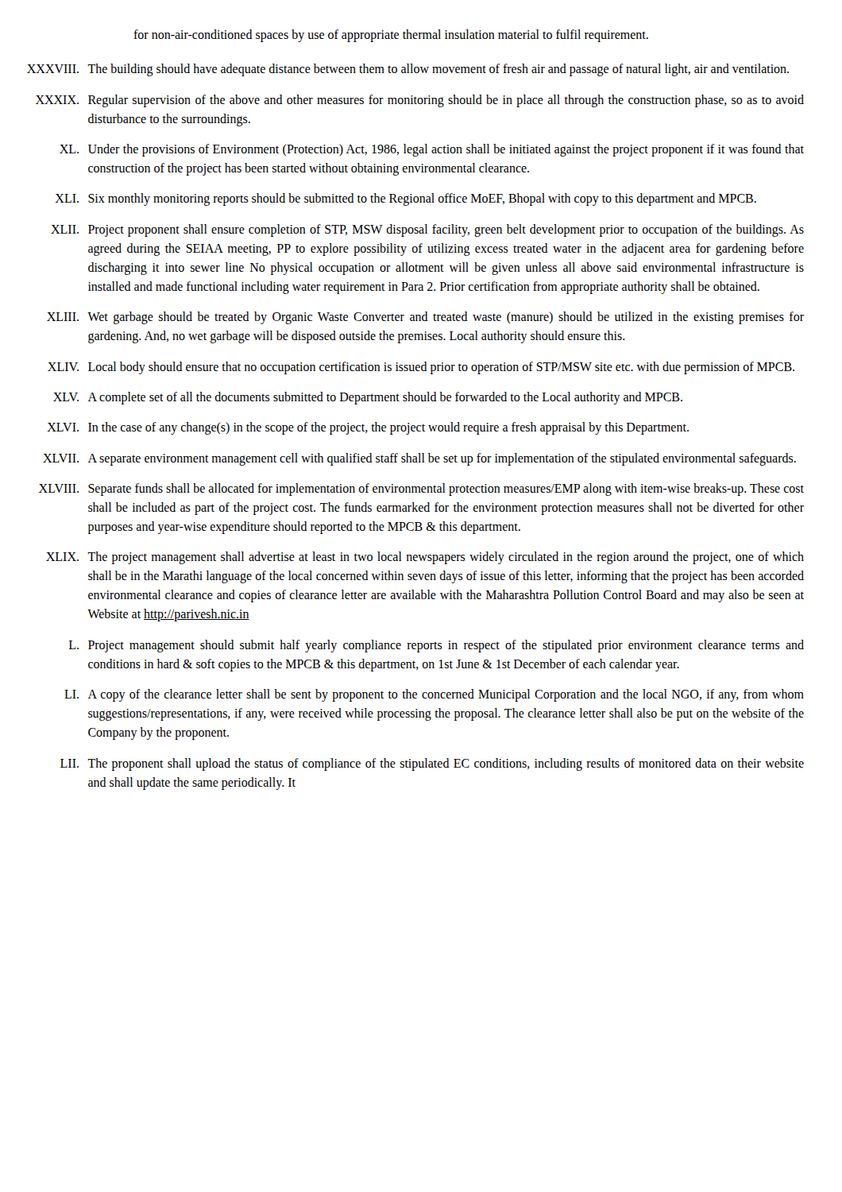for non-air-conditioned spaces by use of appropriate thermal insulation material to fulfil requirement.
The building should have adequate distance between them to allow movement of fresh air and passage of natural light, air and ventilation.
Regular supervision of the above and other measures for monitoring should be in place all through the construction phase, so as to avoid disturbance to the surroundings.
Under the provisions of Environment (Protection) Act, 1986, legal action shall be initiated against the project proponent if it was found that construction of the project has been started without obtaining environmental clearance.
Six monthly monitoring reports should be submitted to the Regional office MoEF, Bhopal with copy to this department and MPCB.
Project proponent shall ensure completion of STP, MSW disposal facility, green belt development prior to occupation of the buildings. As agreed during the SEIAA meeting, PP to explore possibility of utilizing excess treated water in the adjacent area for gardening before discharging it into sewer line No physical occupation or allotment will be given unless all above said environmental infrastructure is installed and made functional including water requirement in Para 2. Prior certification from appropriate authority shall be obtained.
Wet garbage should be treated by Organic Waste Converter and treated waste (manure) should be utilized in the existing premises for gardening. And, no wet garbage will be disposed outside the premises. Local authority should ensure this.
Local body should ensure that no occupation certification is issued prior to operation of STP/MSW site etc. with due permission of MPCB.
A complete set of all the documents submitted to Department should be forwarded to the Local authority and MPCB.
In the case of any change(s) in the scope of the project, the project would require a fresh appraisal by this Department.
A separate environment management cell with qualified staff shall be set up for implementation of the stipulated environmental safeguards.
Separate funds shall be allocated for implementation of environmental protection measures/EMP along with item-wise breaks-up. These cost shall be included as part of the project cost. The funds earmarked for the environment protection measures shall not be diverted for other purposes and year-wise expenditure should reported to the MPCB & this department.
The project management shall advertise at least in two local newspapers widely circulated in the region around the project, one of which shall be in the Marathi language of the local concerned within seven days of issue of this letter, informing that the project has been accorded environmental clearance and copies of clearance letter are available with the Maharashtra Pollution Control Board and may also be seen at Website at http://parivesh.nic.in
Project management should submit half yearly compliance reports in respect of the stipulated prior environment clearance terms and conditions in hard & soft copies to the MPCB & this department, on 1st June & 1st December of each calendar year.
A copy of the clearance letter shall be sent by proponent to the concerned Municipal Corporation and the local NGO, if any, from whom suggestions/representations, if any, were received while processing the proposal. The clearance letter shall also be put on the website of the Company by the proponent.
The proponent shall upload the status of compliance of the stipulated EC conditions, including results of monitored data on their website and shall update the same periodically. It